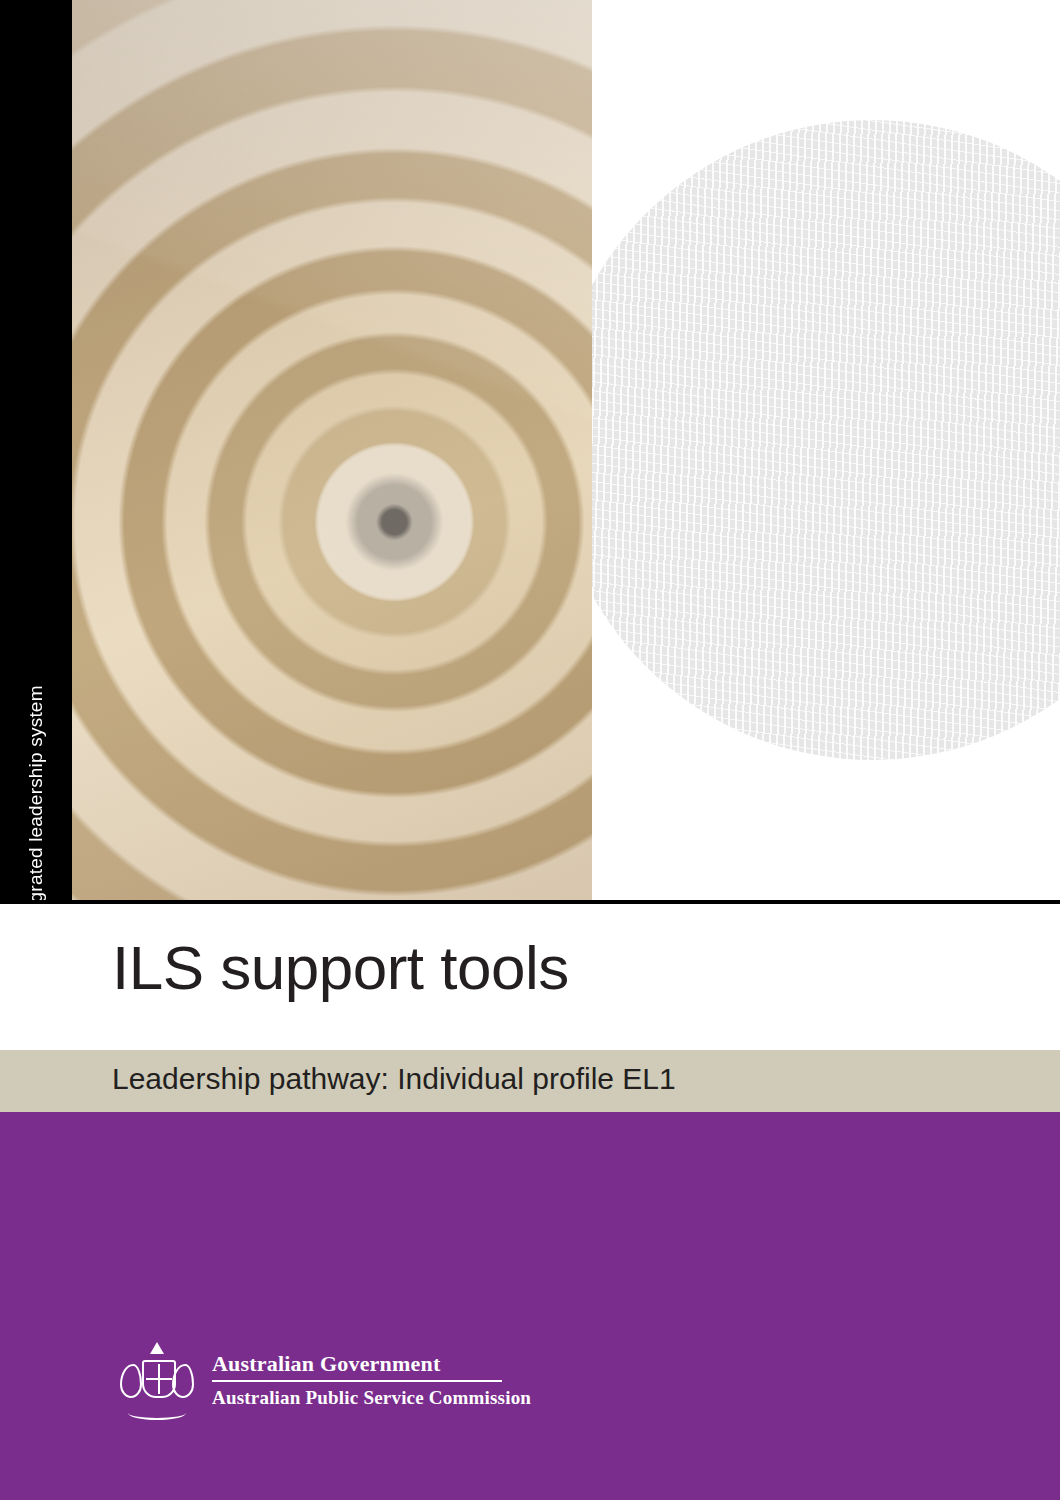The integrated leadership system
ILS support tools
Leadership pathway: Individual profile EL1
Australian Government
Australian Public Service Commission